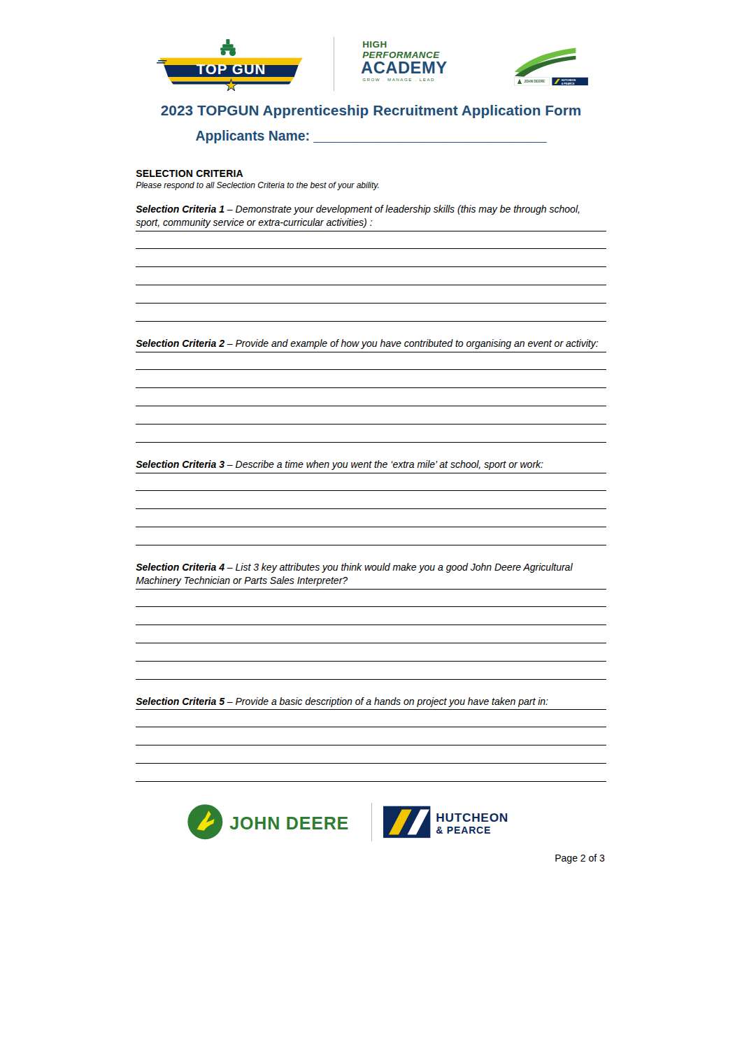TOP GUN
HIGH PERFORMANCE ACADEMY GROW . MANAGE . LEAD JOHN DEERE HUTCHEON & PEARCE
2023 TOPGUN Apprenticeship Recruitment Application Form
Applicants Name: _______________________________
SELECTION CRITERIA
Please respond to all Seclection Criteria to the best of your ability.
Selection Criteria 1 – Demonstrate your development of leadership skills (this may be through school, sport, community service or extra-curricular activities) :
Selection Criteria 2 – Provide and example of how you have contributed to organising an event or activity:
Selection Criteria 3 – Describe a time when you went the ‘extra mile’ at school, sport or work:
Selection Criteria 4 – List 3 key attributes you think would make you a good John Deere Agricultural Machinery Technician or Parts Sales Interpreter?
Selection Criteria 5 – Provide a basic description of a hands on project you have taken part in:
JOHN DEERE
HUTCHEON & PEARCE
Page 2 of 3